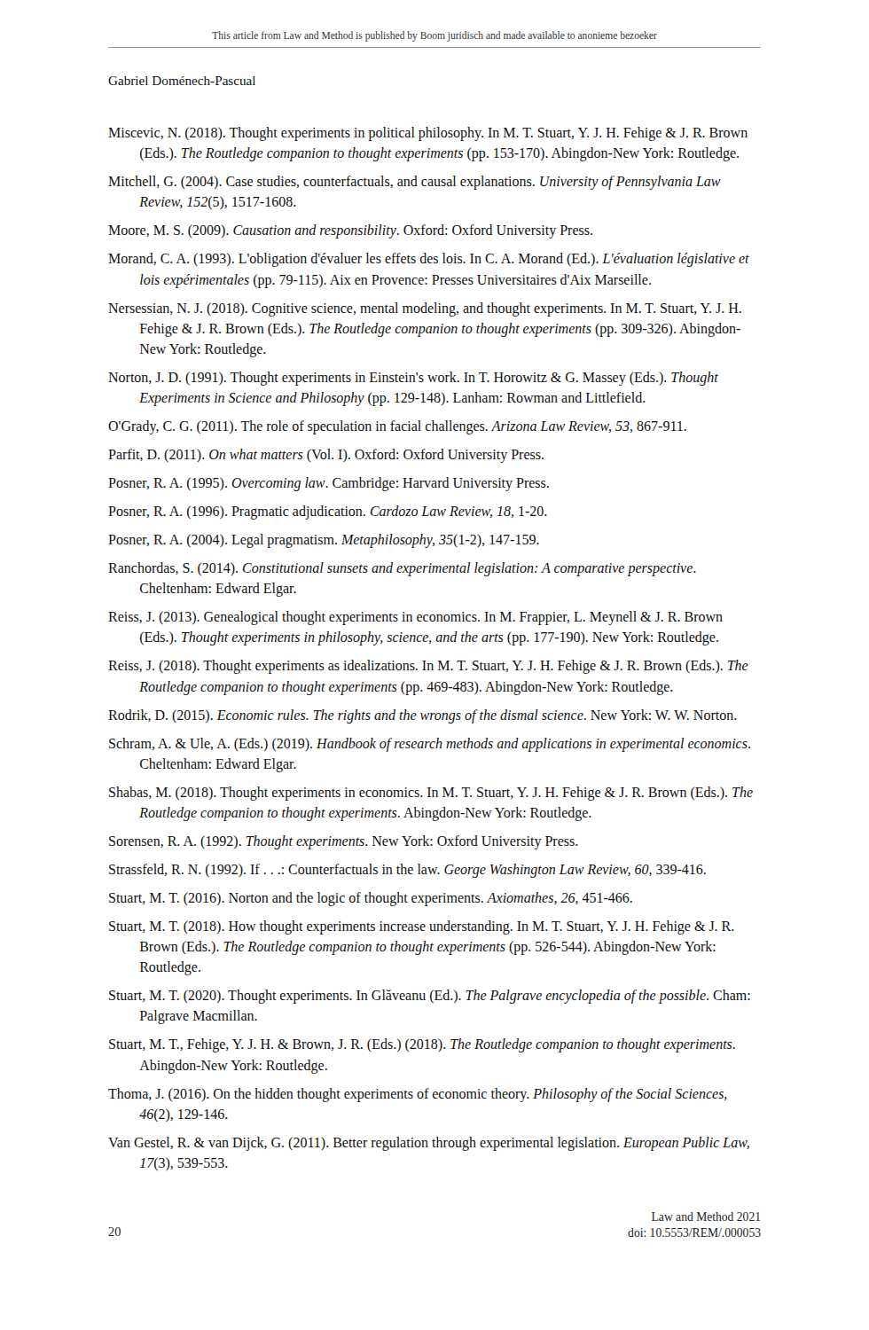This article from Law and Method is published by Boom juridisch and made available to anonieme bezoeker
Gabriel Doménech-Pascual
Miscevic, N. (2018). Thought experiments in political philosophy. In M. T. Stuart, Y. J. H. Fehige & J. R. Brown (Eds.). The Routledge companion to thought experiments (pp. 153-170). Abingdon-New York: Routledge.
Mitchell, G. (2004). Case studies, counterfactuals, and causal explanations. University of Pennsylvania Law Review, 152(5), 1517-1608.
Moore, M. S. (2009). Causation and responsibility. Oxford: Oxford University Press.
Morand, C. A. (1993). L'obligation d'évaluer les effets des lois. In C. A. Morand (Ed.). L'évaluation législative et lois expérimentales (pp. 79-115). Aix en Provence: Presses Universitaires d'Aix Marseille.
Nersessian, N. J. (2018). Cognitive science, mental modeling, and thought experiments. In M. T. Stuart, Y. J. H. Fehige & J. R. Brown (Eds.). The Routledge companion to thought experiments (pp. 309-326). Abingdon-New York: Routledge.
Norton, J. D. (1991). Thought experiments in Einstein's work. In T. Horowitz & G. Massey (Eds.). Thought Experiments in Science and Philosophy (pp. 129-148). Lanham: Rowman and Littlefield.
O'Grady, C. G. (2011). The role of speculation in facial challenges. Arizona Law Review, 53, 867-911.
Parfit, D. (2011). On what matters (Vol. I). Oxford: Oxford University Press.
Posner, R. A. (1995). Overcoming law. Cambridge: Harvard University Press.
Posner, R. A. (1996). Pragmatic adjudication. Cardozo Law Review, 18, 1-20.
Posner, R. A. (2004). Legal pragmatism. Metaphilosophy, 35(1-2), 147-159.
Ranchordas, S. (2014). Constitutional sunsets and experimental legislation: A comparative perspective. Cheltenham: Edward Elgar.
Reiss, J. (2013). Genealogical thought experiments in economics. In M. Frappier, L. Meynell & J. R. Brown (Eds.). Thought experiments in philosophy, science, and the arts (pp. 177-190). New York: Routledge.
Reiss, J. (2018). Thought experiments as idealizations. In M. T. Stuart, Y. J. H. Fehige & J. R. Brown (Eds.). The Routledge companion to thought experiments (pp. 469-483). Abingdon-New York: Routledge.
Rodrik, D. (2015). Economic rules. The rights and the wrongs of the dismal science. New York: W. W. Norton.
Schram, A. & Ule, A. (Eds.) (2019). Handbook of research methods and applications in experimental economics. Cheltenham: Edward Elgar.
Shabas, M. (2018). Thought experiments in economics. In M. T. Stuart, Y. J. H. Fehige & J. R. Brown (Eds.). The Routledge companion to thought experiments. Abingdon-New York: Routledge.
Sorensen, R. A. (1992). Thought experiments. New York: Oxford University Press.
Strassfeld, R. N. (1992). If . . .: Counterfactuals in the law. George Washington Law Review, 60, 339-416.
Stuart, M. T. (2016). Norton and the logic of thought experiments. Axiomathes, 26, 451-466.
Stuart, M. T. (2018). How thought experiments increase understanding. In M. T. Stuart, Y. J. H. Fehige & J. R. Brown (Eds.). The Routledge companion to thought experiments (pp. 526-544). Abingdon-New York: Routledge.
Stuart, M. T. (2020). Thought experiments. In Glăveanu (Ed.). The Palgrave encyclopedia of the possible. Cham: Palgrave Macmillan.
Stuart, M. T., Fehige, Y. J. H. & Brown, J. R. (Eds.) (2018). The Routledge companion to thought experiments. Abingdon-New York: Routledge.
Thoma, J. (2016). On the hidden thought experiments of economic theory. Philosophy of the Social Sciences, 46(2), 129-146.
Van Gestel, R. & van Dijck, G. (2011). Better regulation through experimental legislation. European Public Law, 17(3), 539-553.
20
Law and Method 2021
doi: 10.5553/REM/.000053